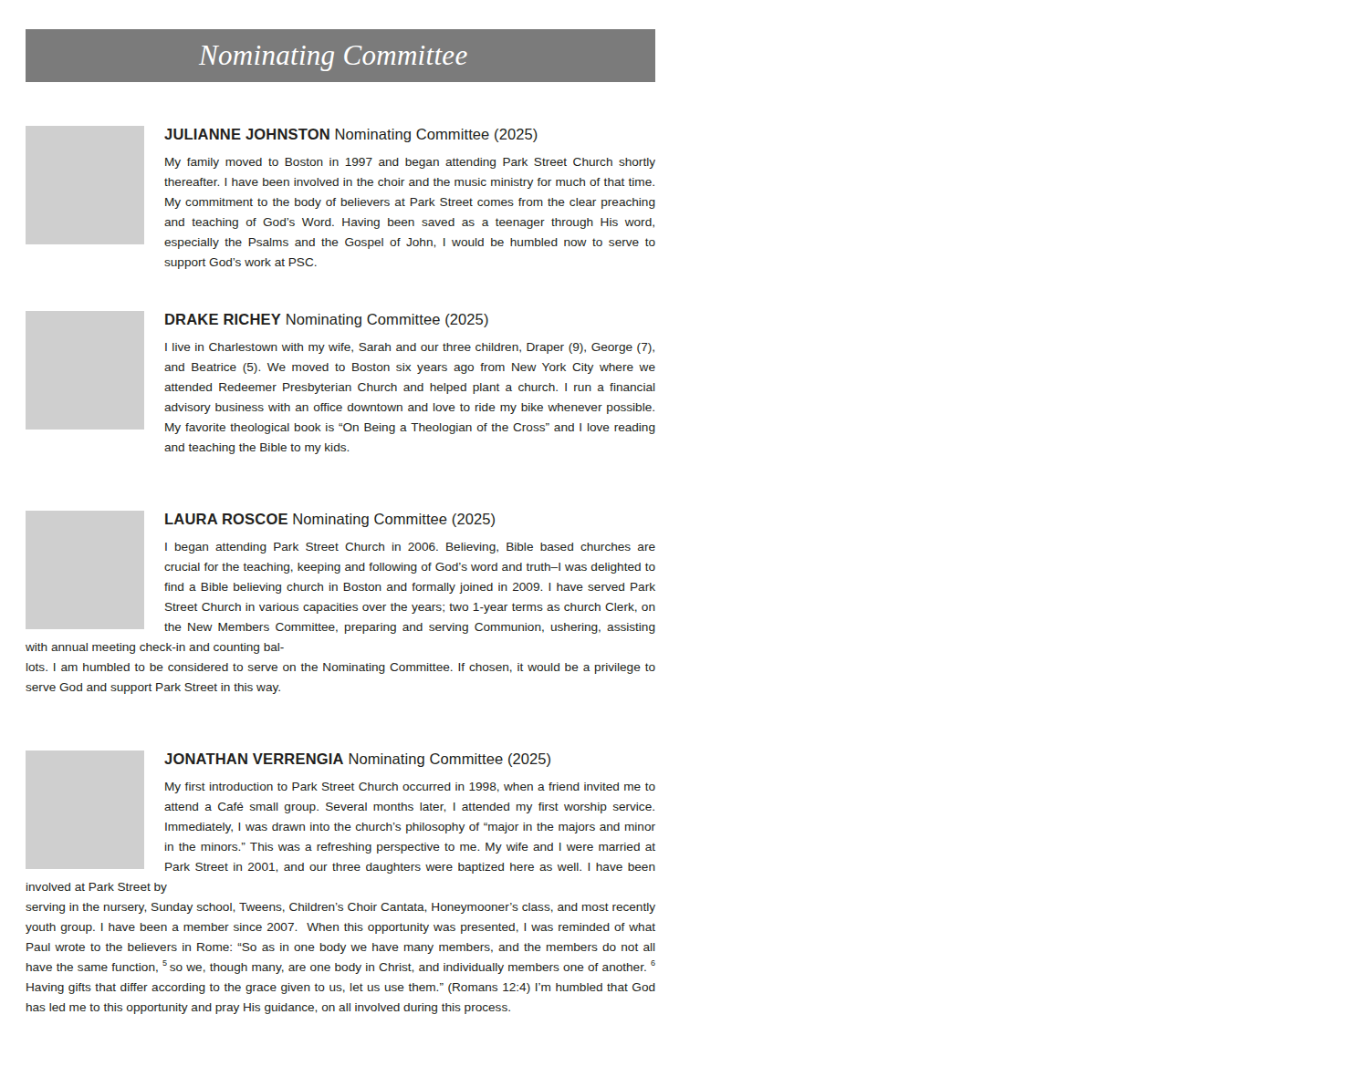Nominating Committee
JULIANNE JOHNSTON Nominating Committee (2025)
My family moved to Boston in 1997 and began attending Park Street Church shortly thereafter. I have been involved in the choir and the music ministry for much of that time. My commitment to the body of believers at Park Street comes from the clear preaching and teaching of God’s Word. Having been saved as a teenager through His word, especially the Psalms and the Gospel of John, I would be humbled now to serve to support God’s work at PSC.
DRAKE RICHEY Nominating Committee (2025)
I live in Charlestown with my wife, Sarah and our three children, Draper (9), George (7), and Beatrice (5). We moved to Boston six years ago from New York City where we attended Redeemer Presbyterian Church and helped plant a church. I run a financial advisory business with an office downtown and love to ride my bike whenever possible. My favorite theological book is “On Being a Theologian of the Cross” and I love reading and teaching the Bible to my kids.
LAURA ROSCOE Nominating Committee (2025)
I began attending Park Street Church in 2006. Believing, Bible based churches are crucial for the teaching, keeping and following of God’s word and truth–I was delighted to find a Bible believing church in Boston and formally joined in 2009. I have served Park Street Church in various capacities over the years; two 1-year terms as church Clerk, on the New Members Committee, preparing and serving Communion, ushering, assisting with annual meeting check-in and counting bal-
lots. I am humbled to be considered to serve on the Nominating Committee. If chosen, it would be a privilege to serve God and support Park Street in this way.
JONATHAN VERRENGIA Nominating Committee (2025)
My first introduction to Park Street Church occurred in 1998, when a friend invited me to attend a Café small group. Several months later, I attended my first worship service. Immediately, I was drawn into the church’s philosophy of “major in the majors and minor in the minors.” This was a refreshing perspective to me. My wife and I were married at Park Street in 2001, and our three daughters were baptized here as well. I have been involved at Park Street by
serving in the nursery, Sunday school, Tweens, Children’s Choir Cantata, Honeymooner’s class, and most recently youth group. I have been a member since 2007. When this opportunity was presented, I was reminded of what Paul wrote to the believers in Rome: “So as in one body we have many members, and the members do not all have the same function, 5 so we, though many, are one body in Christ, and individually members one of another. 6 Having gifts that differ according to the grace given to us, let us use them.” (Romans 12:4) I’m humbled that God has led me to this opportunity and pray His guidance, on all involved during this process.